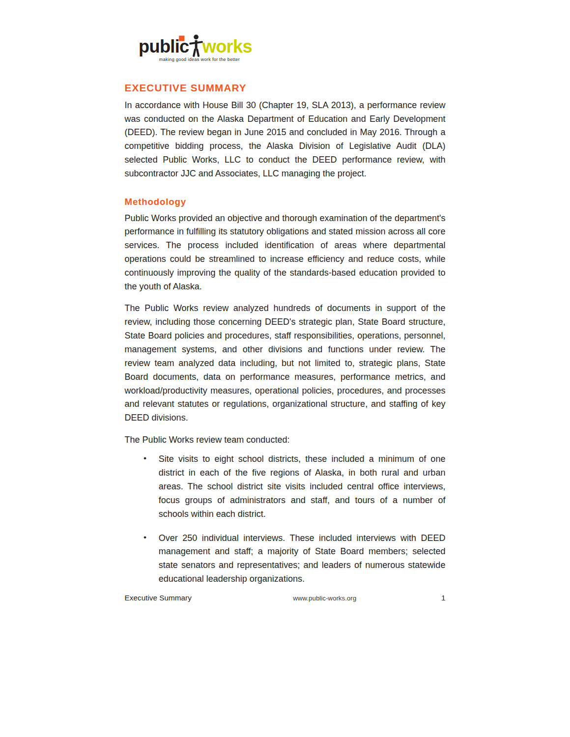public works making good ideas work for the better
Executive Summary
In accordance with House Bill 30 (Chapter 19, SLA 2013), a performance review was conducted on the Alaska Department of Education and Early Development (DEED). The review began in June 2015 and concluded in May 2016. Through a competitive bidding process, the Alaska Division of Legislative Audit (DLA) selected Public Works, LLC to conduct the DEED performance review, with subcontractor JJC and Associates, LLC managing the project.
Methodology
Public Works provided an objective and thorough examination of the department's performance in fulfilling its statutory obligations and stated mission across all core services. The process included identification of areas where departmental operations could be streamlined to increase efficiency and reduce costs, while continuously improving the quality of the standards-based education provided to the youth of Alaska.
The Public Works review analyzed hundreds of documents in support of the review, including those concerning DEED's strategic plan, State Board structure, State Board policies and procedures, staff responsibilities, operations, personnel, management systems, and other divisions and functions under review. The review team analyzed data including, but not limited to, strategic plans, State Board documents, data on performance measures, performance metrics, and workload/productivity measures, operational policies, procedures, and processes and relevant statutes or regulations, organizational structure, and staffing of key DEED divisions.
The Public Works review team conducted:
Site visits to eight school districts, these included a minimum of one district in each of the five regions of Alaska, in both rural and urban areas. The school district site visits included central office interviews, focus groups of administrators and staff, and tours of a number of schools within each district.
Over 250 individual interviews. These included interviews with DEED management and staff; a majority of State Board members; selected state senators and representatives; and leaders of numerous statewide educational leadership organizations.
Executive Summary www.public-works.org 1